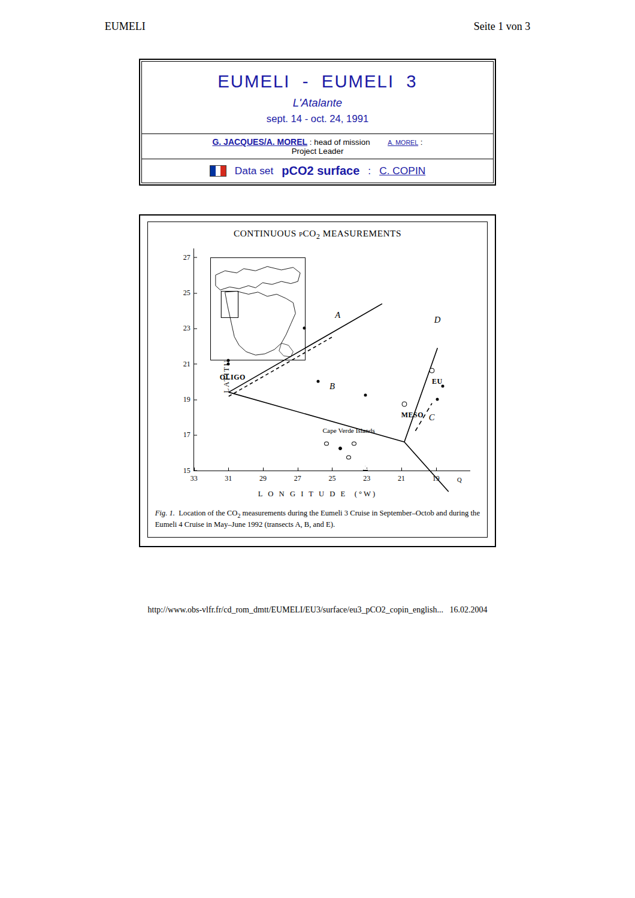EUMELI
Seite 1 von 3
EUMELI - EUMELI 3
L'Atalante
sept. 14 - oct. 24, 1991
G. JACQUES/A. MOREL : head of mission A. MOREL :
Project Leader
Data set pCO2 surface : C. COPIN
CONTINUOUS pCO2 MEASUREMENTS
LATITUDE (°N)
27
25
23
21
19
17
15
33
31
29
27
25
23
21
19
OLIGO
MESO
EU
A
B
C
D
Cape Verde Islands
Q
L O N G I T U D E (°W)
Fig. 1. Location of the CO2 measurements during the Eumeli 3 Cruise in September–Octob and during the Eumeli 4 Cruise in May–June 1992 (transects A, B, and E).
http://www.obs-vlfr.fr/cd_rom_dmtt/EUMELI/EU3/surface/eu3_pCO2_copin_english... 16.02.2004